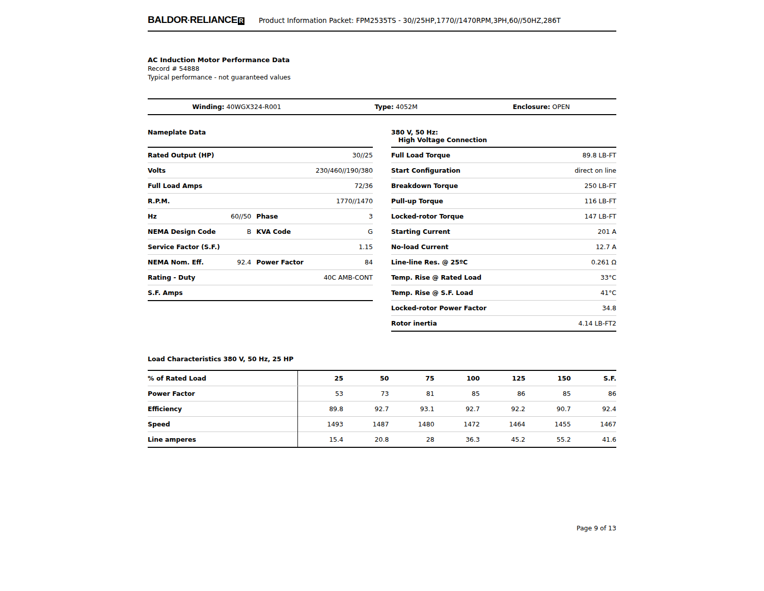BALDOR·RELIANCER
Product Information Packet: FPM2535TS - 30//25HP,1770//1470RPM,3PH,60//50HZ,286T
AC Induction Motor Performance Data
Record # 54888
Typical performance - not guaranteed values
| Winding: 40WGX324-R001 | Type: 4052M | Enclosure: OPEN |
Nameplate Data
| Rated Output (HP) | | | 30//25 |
| Volts | | | 230/460//190/380 |
| Full Load Amps | | | 72/36 |
| R.P.M. | | | 1770//1470 |
| Hz | 60//50 | Phase | 3 |
| NEMA Design Code | B | KVA Code | G |
| Service Factor (S.F.) | | | 1.15 |
| NEMA Nom. Eff. | 92.4 | Power Factor | 84 |
| Rating - Duty | | | 40C AMB-CONT |
| S.F. Amps | | | |
380 V, 50 Hz:High Voltage Connection
| Full Load Torque | 89.8 LB-FT |
| Start Configuration | direct on line |
| Breakdown Torque | 250 LB-FT |
| Pull-up Torque | 116 LB-FT |
| Locked-rotor Torque | 147 LB-FT |
| Starting Current | 201 A |
| No-load Current | 12.7 A |
| Line-line Res. @ 25ºC | 0.261 Ω |
| Temp. Rise @ Rated Load | 33°C |
| Temp. Rise @ S.F. Load | 41°C |
| Locked-rotor Power Factor | 34.8 |
| Rotor inertia | 4.14 LB-FT2 |
Load Characteristics 380 V, 50 Hz, 25 HP
| % of Rated Load | 25 | 50 | 75 | 100 | 125 | 150 | S.F. |
| --- | --- | --- | --- | --- | --- | --- | --- |
| Power Factor | 53 | 73 | 81 | 85 | 86 | 85 | 86 |
| Efficiency | 89.8 | 92.7 | 93.1 | 92.7 | 92.2 | 90.7 | 92.4 |
| Speed | 1493 | 1487 | 1480 | 1472 | 1464 | 1455 | 1467 |
| Line amperes | 15.4 | 20.8 | 28 | 36.3 | 45.2 | 55.2 | 41.6 |
Page 9 of 13